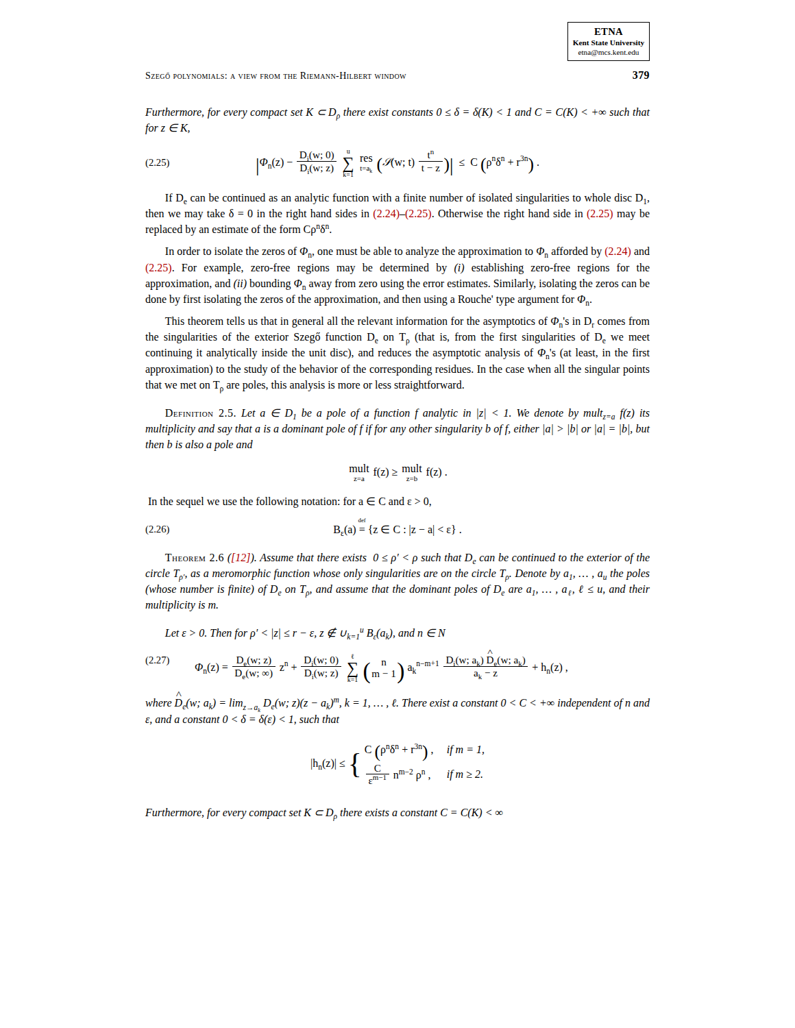ETNA
Kent State University
etna@mcs.kent.edu
Szegő polynomials: a view from the Riemann-Hilbert window 379
Furthermore, for every compact set K ⊂ Dρ there exist constants 0 ≤ δ = δ(K) < 1 and C = C(K) < +∞ such that for z ∈ K,
(2.25)
|Φn(z) − Di(w; 0) Di(w; z) u∑k=1 res t=ak (𝒮(w; t) tn t − z)| ≤ C (ρnδn + r3n) .
If De can be continued as an analytic function with a finite number of isolated singularities to whole disc D1, then we may take δ = 0 in the right hand sides in (2.24)–(2.25). Otherwise the right hand side in (2.25) may be replaced by an estimate of the form Cρnδn.
In order to isolate the zeros of Φn, one must be able to analyze the approximation to Φn afforded by (2.24) and (2.25). For example, zero-free regions may be determined by (i) establishing zero-free regions for the approximation, and (ii) bounding Φn away from zero using the error estimates. Similarly, isolating the zeros can be done by first isolating the zeros of the approximation, and then using a Rouche' type argument for Φn.
This theorem tells us that in general all the relevant information for the asymptotics of Φn's in Dr comes from the singularities of the exterior Szegő function De on Tρ (that is, from the first singularities of De we meet continuing it analytically inside the unit disc), and reduces the asymptotic analysis of Φn's (at least, in the first approximation) to the study of the behavior of the corresponding residues. In the case when all the singular points that we met on Tρ are poles, this analysis is more or less straightforward.
Definition 2.5. Let a ∈ D1 be a pole of a function f analytic in |z| < 1. We denote by multz=a f(z) its multiplicity and say that a is a dominant pole of f if for any other singularity b of f, either |a| > |b| or |a| = |b|, but then b is also a pole and
mult z=a f(z) ≥ mult z=b f(z) .
In the sequel we use the following notation: for a ∈ C and ε > 0,
(2.26)
Bε(a) def= {z ∈ C : |z − a| < ε} .
Theorem 2.6 ([12]). Assume that there exists 0 ≤ ρ′ < ρ such that De can be continued to the exterior of the circle Tρ′, as a meromorphic function whose only singularities are on the circle Tρ. Denote by a1, … , au the poles (whose number is finite) of De on Tρ, and assume that the dominant poles of De are a1, … , aℓ, ℓ ≤ u, and their multiplicity is m.
Let ε > 0. Then for ρ′ < |z| ≤ r − ε, z ∉ ∪k=1u Bε(ak), and n ∈ N
(2.27)
Φn(z) = De(w; z) De(w; ∞) zn + Di(w; 0) Di(w; z) ℓ∑k=1 (nm − 1) akn−m+1 Di(w; ak) De(w; ak) ak − z + hn(z) ,
where De(w; ak) = limz→ak De(w; z)(z − ak)m, k = 1, … , ℓ. There exist a constant 0 < C < +∞ independent of n and ε, and a constant 0 < δ = δ(ε) < 1, such that
|hn(z)| ≤ { C (ρnδn + r3n) , if m = 1, Cεm−1 nm−2 ρn , if m ≥ 2.
Furthermore, for every compact set K ⊂ Dρ there exists a constant C = C(K) < ∞